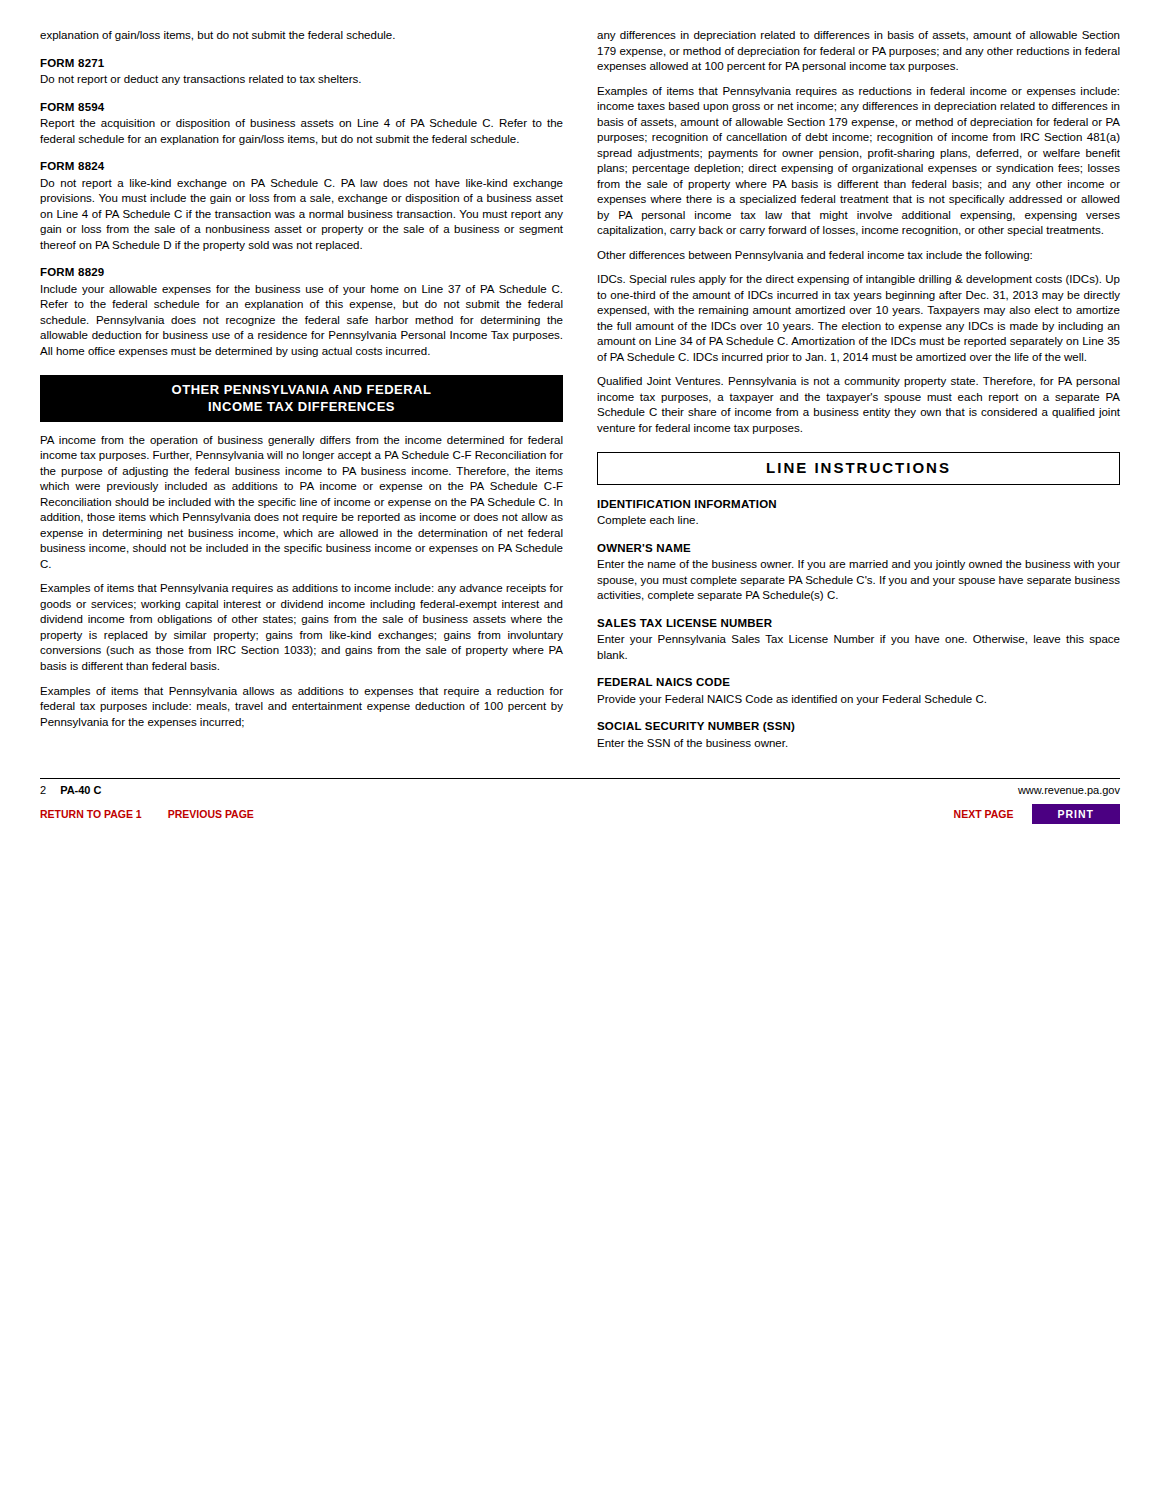explanation of gain/loss items, but do not submit the federal schedule.
Form 8271
Do not report or deduct any transactions related to tax shelters.
Form 8594
Report the acquisition or disposition of business assets on Line 4 of PA Schedule C. Refer to the federal schedule for an explanation for gain/loss items, but do not submit the federal schedule.
Form 8824
Do not report a like-kind exchange on PA Schedule C. PA law does not have like-kind exchange provisions. You must include the gain or loss from a sale, exchange or disposition of a business asset on Line 4 of PA Schedule C if the transaction was a normal business transaction. You must report any gain or loss from the sale of a nonbusiness asset or property or the sale of a business or segment thereof on PA Schedule D if the property sold was not replaced.
Form 8829
Include your allowable expenses for the business use of your home on Line 37 of PA Schedule C. Refer to the federal schedule for an explanation of this expense, but do not submit the federal schedule. Pennsylvania does not recognize the federal safe harbor method for determining the allowable deduction for business use of a residence for Pennsylvania Personal Income Tax purposes. All home office expenses must be determined by using actual costs incurred.
OTHER PENNSYLVANIA AND FEDERAL
INCOME TAX DIFFERENCES
PA income from the operation of business generally differs from the income determined for federal income tax purposes. Further, Pennsylvania will no longer accept a PA Schedule C-F Reconciliation for the purpose of adjusting the federal business income to PA business income. Therefore, the items which were previously included as additions to PA income or expense on the PA Schedule C-F Reconciliation should be included with the specific line of income or expense on the PA Schedule C. In addition, those items which Pennsylvania does not require be reported as income or does not allow as expense in determining net business income, which are allowed in the determination of net federal business income, should not be included in the specific business income or expenses on PA Schedule C.
Examples of items that Pennsylvania requires as additions to income include: any advance receipts for goods or services; working capital interest or dividend income including federal-exempt interest and dividend income from obligations of other states; gains from the sale of business assets where the property is replaced by similar property; gains from like-kind exchanges; gains from involuntary conversions (such as those from IRC Section 1033); and gains from the sale of property where PA basis is different than federal basis.
Examples of items that Pennsylvania allows as additions to expenses that require a reduction for federal tax purposes include: meals, travel and entertainment expense deduction of 100 percent by Pennsylvania for the expenses incurred;
any differences in depreciation related to differences in basis of assets, amount of allowable Section 179 expense, or method of depreciation for federal or PA purposes; and any other reductions in federal expenses allowed at 100 percent for PA personal income tax purposes.
Examples of items that Pennsylvania requires as reductions in federal income or expenses include: income taxes based upon gross or net income; any differences in depreciation related to differences in basis of assets, amount of allowable Section 179 expense, or method of depreciation for federal or PA purposes; recognition of cancellation of debt income; recognition of income from IRC Section 481(a) spread adjustments; payments for owner pension, profit-sharing plans, deferred, or welfare benefit plans; percentage depletion; direct expensing of organizational expenses or syndication fees; losses from the sale of property where PA basis is different than federal basis; and any other income or expenses where there is a specialized federal treatment that is not specifically addressed or allowed by PA personal income tax law that might involve additional expensing, expensing verses capitalization, carry back or carry forward of losses, income recognition, or other special treatments.
Other differences between Pennsylvania and federal income tax include the following:
IDCs. Special rules apply for the direct expensing of intangible drilling & development costs (IDCs). Up to one-third of the amount of IDCs incurred in tax years beginning after Dec. 31, 2013 may be directly expensed, with the remaining amount amortized over 10 years. Taxpayers may also elect to amortize the full amount of the IDCs over 10 years. The election to expense any IDCs is made by including an amount on Line 34 of PA Schedule C. Amortization of the IDCs must be reported separately on Line 35 of PA Schedule C. IDCs incurred prior to Jan. 1, 2014 must be amortized over the life of the well.
Qualified Joint Ventures. Pennsylvania is not a community property state. Therefore, for PA personal income tax purposes, a taxpayer and the taxpayer's spouse must each report on a separate PA Schedule C their share of income from a business entity they own that is considered a qualified joint venture for federal income tax purposes.
LINE INSTRUCTIONS
Identification Information
Complete each line.
Owner's Name
Enter the name of the business owner. If you are married and you jointly owned the business with your spouse, you must complete separate PA Schedule C's. If you and your spouse have separate business activities, complete separate PA Schedule(s) C.
Sales Tax License Number
Enter your Pennsylvania Sales Tax License Number if you have one. Otherwise, leave this space blank.
Federal NAICS Code
Provide your Federal NAICS Code as identified on your Federal Schedule C.
Social Security Number (SSN)
Enter the SSN of the business owner.
2 PA-40 C
www.revenue.pa.gov
RETURN TO PAGE 1 PREVIOUS PAGE
NEXT PAGE PRINT